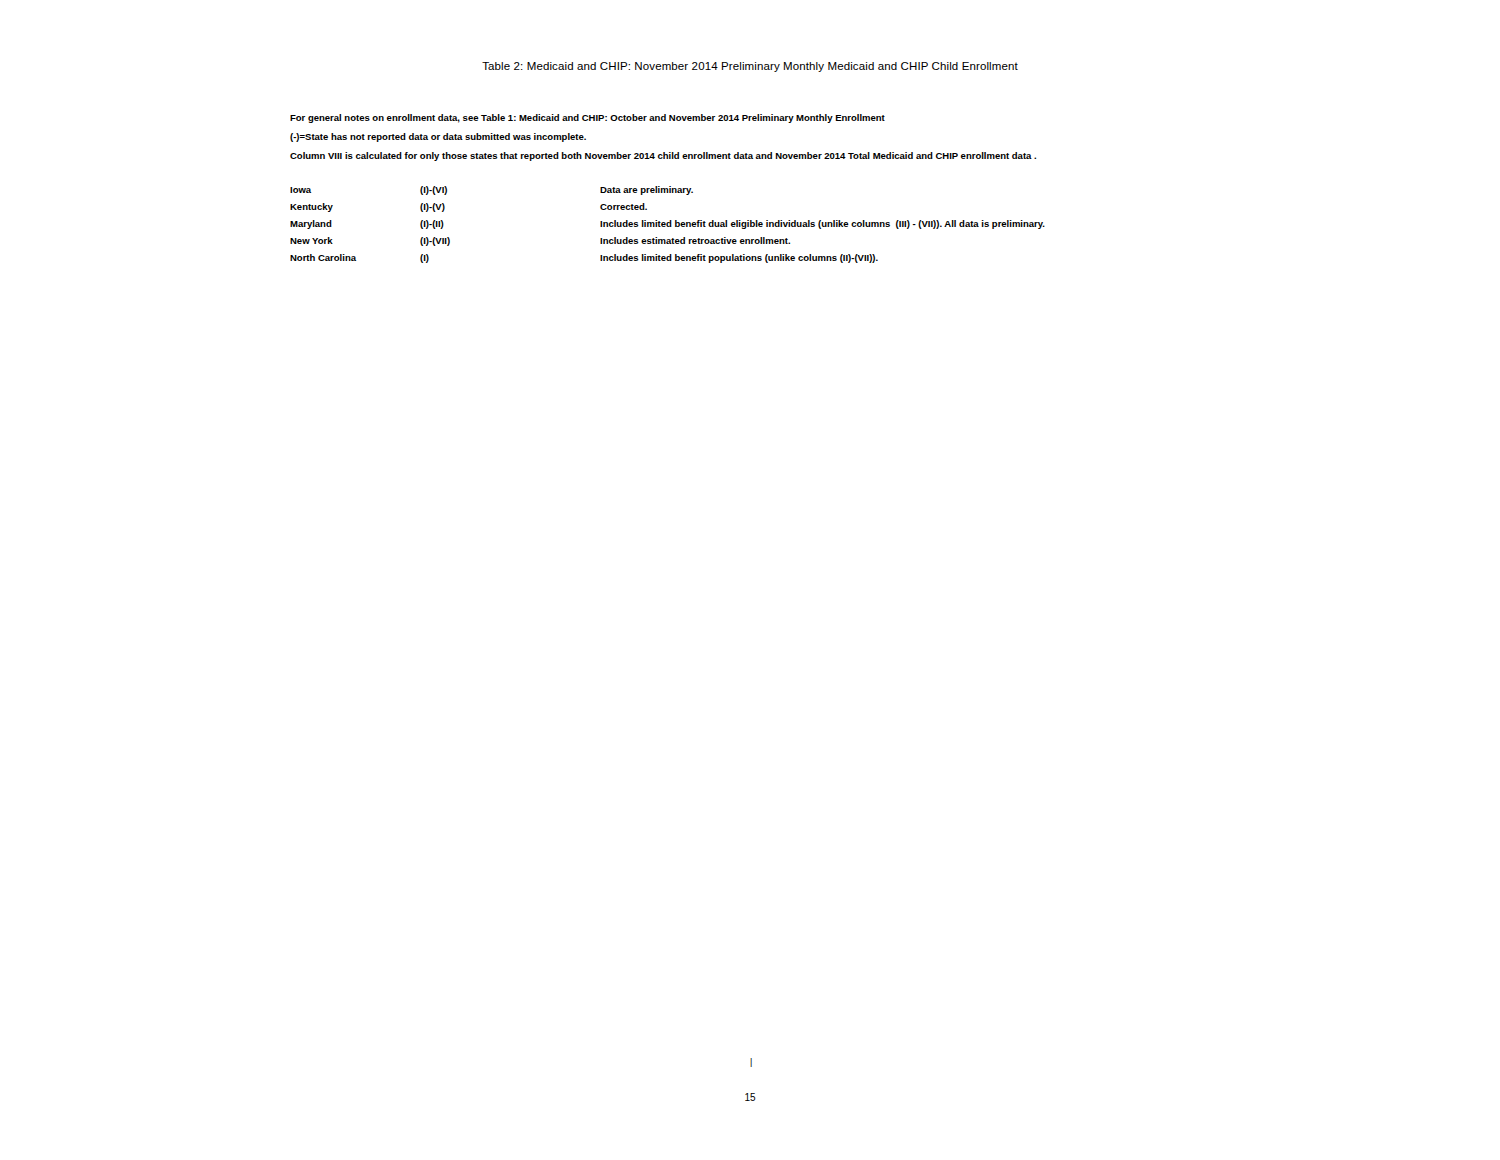Table 2: Medicaid and CHIP: November 2014 Preliminary Monthly Medicaid and CHIP Child Enrollment
For general notes on enrollment data, see Table 1: Medicaid and CHIP: October and November 2014 Preliminary Monthly Enrollment
(-)=State has not reported data or data submitted was incomplete.
Column VIII is calculated for only those states that reported both November 2014 child enrollment data and November 2014 Total Medicaid and CHIP enrollment data .
| Iowa | (I)-(VI) | Data are preliminary. |
| Kentucky | (I)-(V) | Corrected. |
| Maryland | (I)-(II) | Includes limited benefit dual eligible individuals (unlike columns (III) - (VII)). All data is preliminary. |
| New York | (I)-(VII) | Includes estimated retroactive enrollment. |
| North Carolina | (I) | Includes limited benefit populations (unlike columns (II)-(VII)). |
|
15